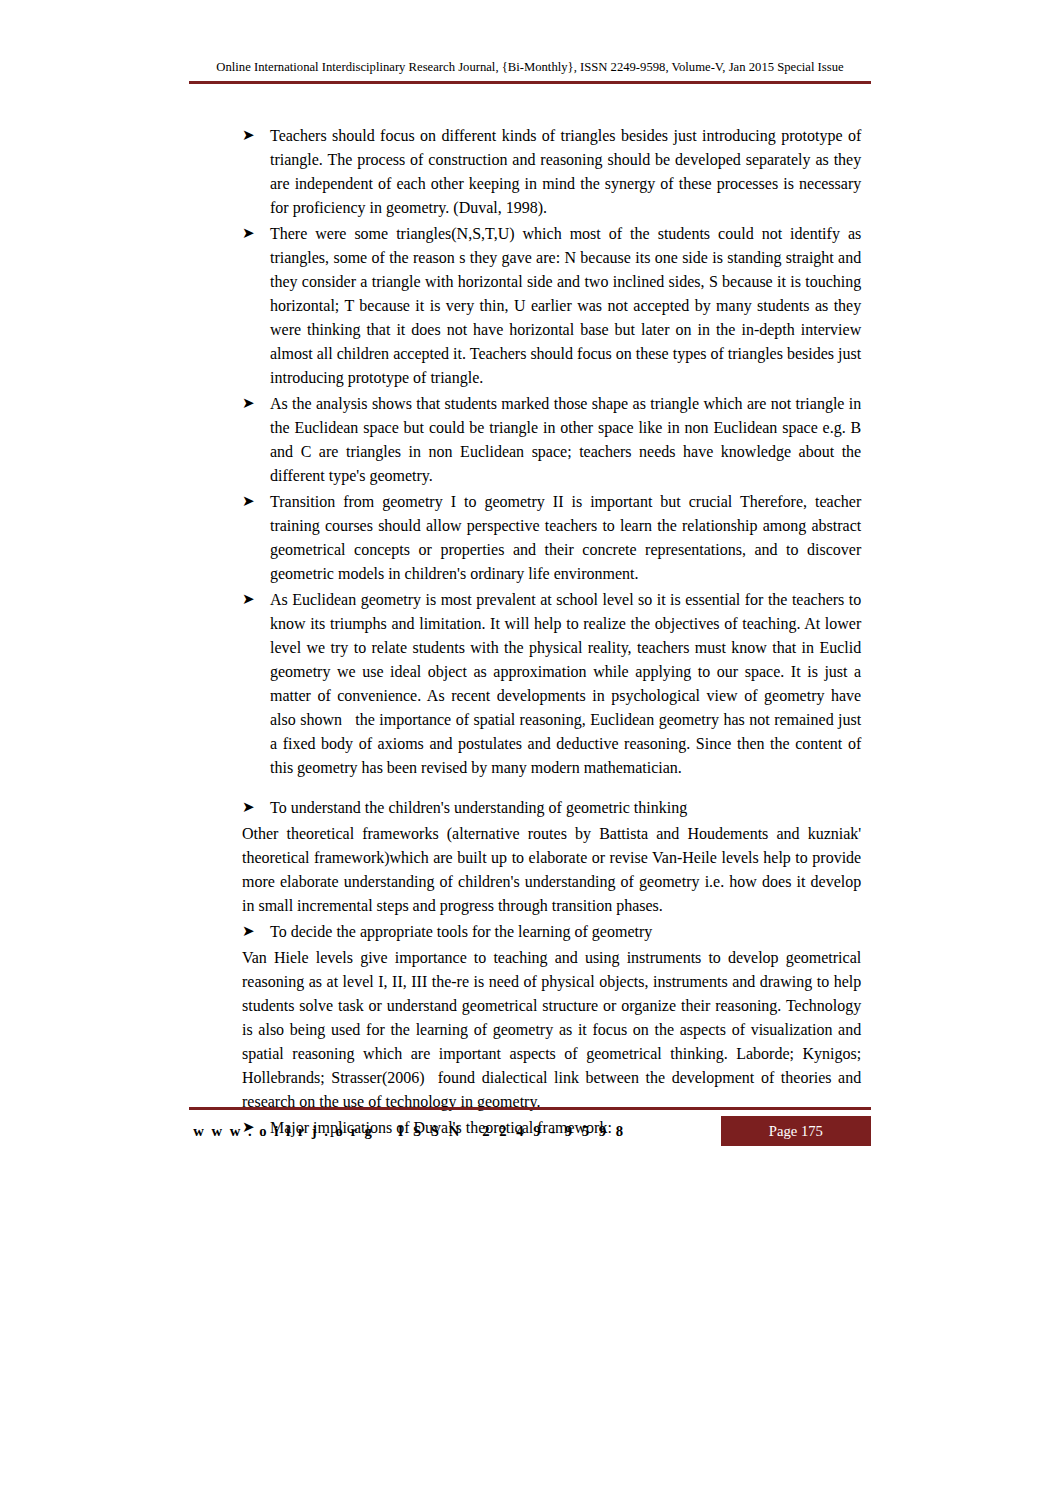Online International Interdisciplinary Research Journal, {Bi-Monthly}, ISSN 2249-9598, Volume-V, Jan 2015 Special Issue
Teachers should focus on different kinds of triangles besides just introducing prototype of triangle. The process of construction and reasoning should be developed separately as they are independent of each other keeping in mind the synergy of these processes is necessary for proficiency in geometry. (Duval, 1998).
There were some triangles(N,S,T,U) which most of the students could not identify as triangles, some of the reason s they gave are: N because its one side is standing straight and they consider a triangle with horizontal side and two inclined sides, S because it is touching horizontal; T because it is very thin, U earlier was not accepted by many students as they were thinking that it does not have horizontal base but later on in the in-depth interview almost all children accepted it. Teachers should focus on these types of triangles besides just introducing prototype of triangle.
As the analysis shows that students marked those shape as triangle which are not triangle in the Euclidean space but could be triangle in other space like in non Euclidean space e.g. B and C are triangles in non Euclidean space; teachers needs have knowledge about the different type's geometry.
Transition from geometry I to geometry II is important but crucial Therefore, teacher training courses should allow perspective teachers to learn the relationship among abstract geometrical concepts or properties and their concrete representations, and to discover geometric models in children's ordinary life environment.
As Euclidean geometry is most prevalent at school level so it is essential for the teachers to know its triumphs and limitation. It will help to realize the objectives of teaching. At lower level we try to relate students with the physical reality, teachers must know that in Euclid geometry we use ideal object as approximation while applying to our space. It is just a matter of convenience. As recent developments in psychological view of geometry have also shown the importance of spatial reasoning, Euclidean geometry has not remained just a fixed body of axioms and postulates and deductive reasoning. Since then the content of this geometry has been revised by many modern mathematician.
To understand the children's understanding of geometric thinking
Other theoretical frameworks (alternative routes by Battista and Houdements and kuzniak' theoretical framework)which are built up to elaborate or revise Van-Heile levels help to provide more elaborate understanding of children's understanding of geometry i.e. how does it develop in small incremental steps and progress through transition phases.
To decide the appropriate tools for the learning of geometry
Van Hiele levels give importance to teaching and using instruments to develop geometrical reasoning as at level I, II, III the-re is need of physical objects, instruments and drawing to help students solve task or understand geometrical structure or organize their reasoning. Technology is also being used for the learning of geometry as it focus on the aspects of visualization and spatial reasoning which are important aspects of geometrical thinking. Laborde; Kynigos; Hollebrands; Strasser(2006) found dialectical link between the development of theories and research on the use of technology in geometry.
Major implications of Duval's theoretical framework:
w w w . o i i r j . o r g
I S S N 2 2 4 9 - 9 5 9 8
Page 175